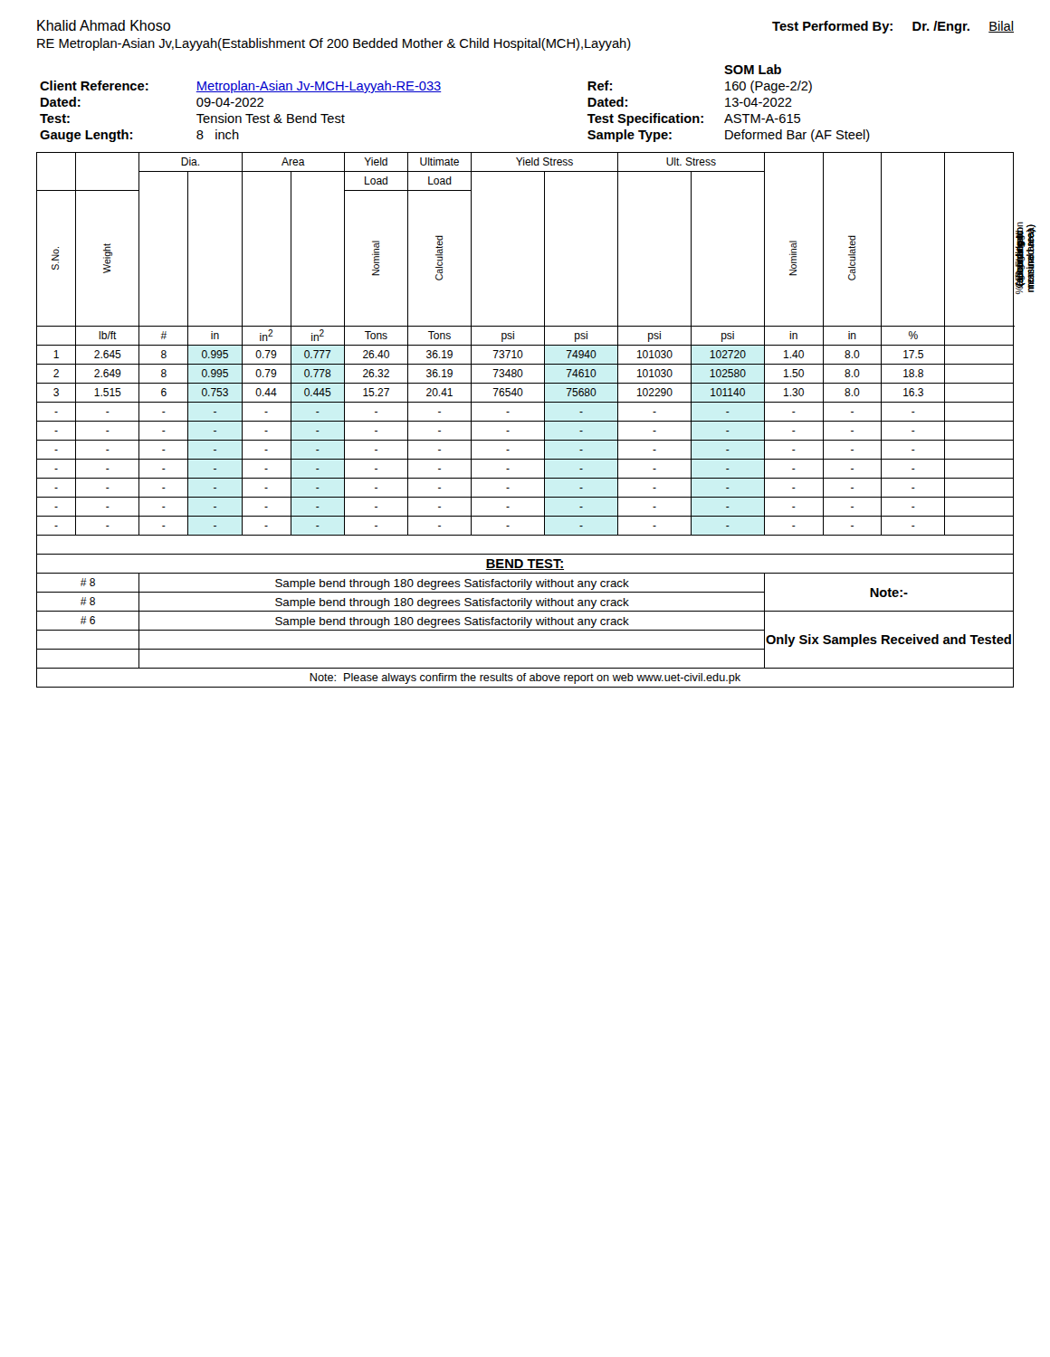Khalid Ahmad Khoso
Test Performed By: Dr. /Engr. Bilal
RE Metroplan-Asian Jv,Layyah(Establishment Of 200 Bedded Mother & Child Hospital(MCH),Layyah)
| | | | SOM Lab |
| Client Reference: | Metroplan-Asian Jv-MCH-Layyah-RE-033 | Ref: | 160 (Page-2/2) |
| Dated: | 09-04-2022 | Dated: | 13-04-2022 |
| Test: | Tension Test & Bend Test | Test Specification: | ASTM-A-615 |
| Gauge Length: | 8 inch | Sample Type: | Deformed Bar (AF Steel) |
| | | Dia. | Area | Yield | Ultimate | Yield Stress | Ult. Stress | | | | |
| | | | | Load | Load | | | | |
| S.No. | Weight | Nominal | Calculated | Nominal | Calculated | | | (according to nominal area) | (according to measured area) | (according to nominal area) | (according to measured area) | Elongation | Gauge Length | %age Elongation | Remarks |
| | lb/ft | # | in | in 2 | in 2 | Tons | Tons | psi | psi | psi | psi | in | in | % | |
| 1 | 2.645 | 8 | 0.995 | 0.79 | 0.777 | 26.40 | 36.19 | 73710 | 74940 | 101030 | 102720 | 1.40 | 8.0 | 17.5 | |
| 2 | 2.649 | 8 | 0.995 | 0.79 | 0.778 | 26.32 | 36.19 | 73480 | 74610 | 101030 | 102580 | 1.50 | 8.0 | 18.8 | |
| 3 | 1.515 | 6 | 0.753 | 0.44 | 0.445 | 15.27 | 20.41 | 76540 | 75680 | 102290 | 101140 | 1.30 | 8.0 | 16.3 | |
| - | - | - | - | - | - | - | - | - | - | - | - | - | - | - | |
| - | - | - | - | - | - | - | - | - | - | - | - | - | - | - | |
| - | - | - | - | - | - | - | - | - | - | - | - | - | - | - | |
| - | - | - | - | - | - | - | - | - | - | - | - | - | - | - | |
| - | - | - | - | - | - | - | - | - | - | - | - | - | - | - | |
| - | - | - | - | - | - | - | - | - | - | - | - | - | - | - | |
| - | - | - | - | - | - | - | - | - | - | - | - | - | - | - | |
| BEND TEST: |
| # 8 | Sample bend through 180 degrees Satisfactorily without any crack | Note:- |
| # 8 | Sample bend through 180 degrees Satisfactorily without any crack |
| # 6 | Sample bend through 180 degrees Satisfactorily without any crack | Only Six Samples Received and Tested |
| Note: Please always confirm the results of above report on web www.uet-civil.edu.pk |